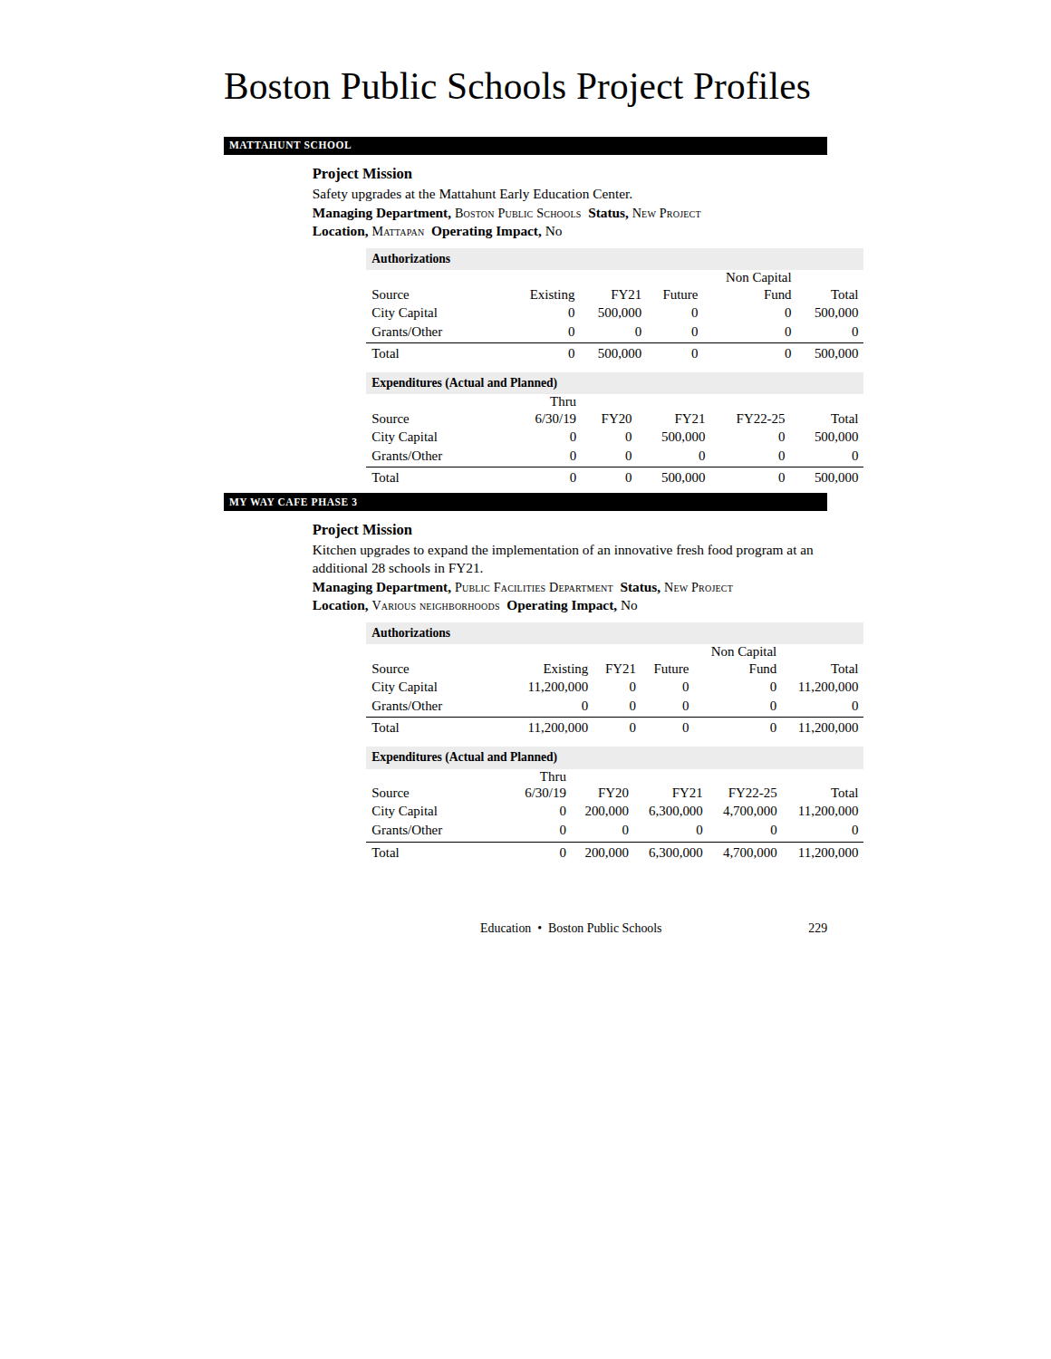Boston Public Schools Project Profiles
MATTAHUNT SCHOOL
Project Mission
Safety upgrades at the Mattahunt Early Education Center.
Managing Department, Boston Public Schools Status, New Project
Location, Mattapan Operating Impact, No
Authorizations
| | | | | Non Capital | |
| --- | --- | --- | --- | --- | --- |
| Source | Existing | FY21 | Future | Fund | Total |
| City Capital | 0 | 500,000 | 0 | 0 | 500,000 |
| Grants/Other | 0 | 0 | 0 | 0 | 0 |
| Total | 0 | 500,000 | 0 | 0 | 500,000 |
Expenditures (Actual and Planned)
| | Thru | | | | |
| --- | --- | --- | --- | --- | --- |
| Source | 6/30/19 | FY20 | FY21 | FY22-25 | Total |
| City Capital | 0 | 0 | 500,000 | 0 | 500,000 |
| Grants/Other | 0 | 0 | 0 | 0 | 0 |
| Total | 0 | 0 | 500,000 | 0 | 500,000 |
MY WAY CAFE PHASE 3
Project Mission
Kitchen upgrades to expand the implementation of an innovative fresh food program at an additional 28 schools in FY21.
Managing Department, Public Facilities Department Status, New Project
Location, Various neighborhoods Operating Impact, No
Authorizations
| | | | | Non Capital | |
| --- | --- | --- | --- | --- | --- |
| Source | Existing | FY21 | Future | Fund | Total |
| City Capital | 11,200,000 | 0 | 0 | 0 | 11,200,000 |
| Grants/Other | 0 | 0 | 0 | 0 | 0 |
| Total | 11,200,000 | 0 | 0 | 0 | 11,200,000 |
Expenditures (Actual and Planned)
| | Thru | | | | |
| --- | --- | --- | --- | --- | --- |
| Source | 6/30/19 | FY20 | FY21 | FY22-25 | Total |
| City Capital | 0 | 200,000 | 6,300,000 | 4,700,000 | 11,200,000 |
| Grants/Other | 0 | 0 | 0 | 0 | 0 |
| Total | 0 | 200,000 | 6,300,000 | 4,700,000 | 11,200,000 |
Education • Boston Public Schools 229